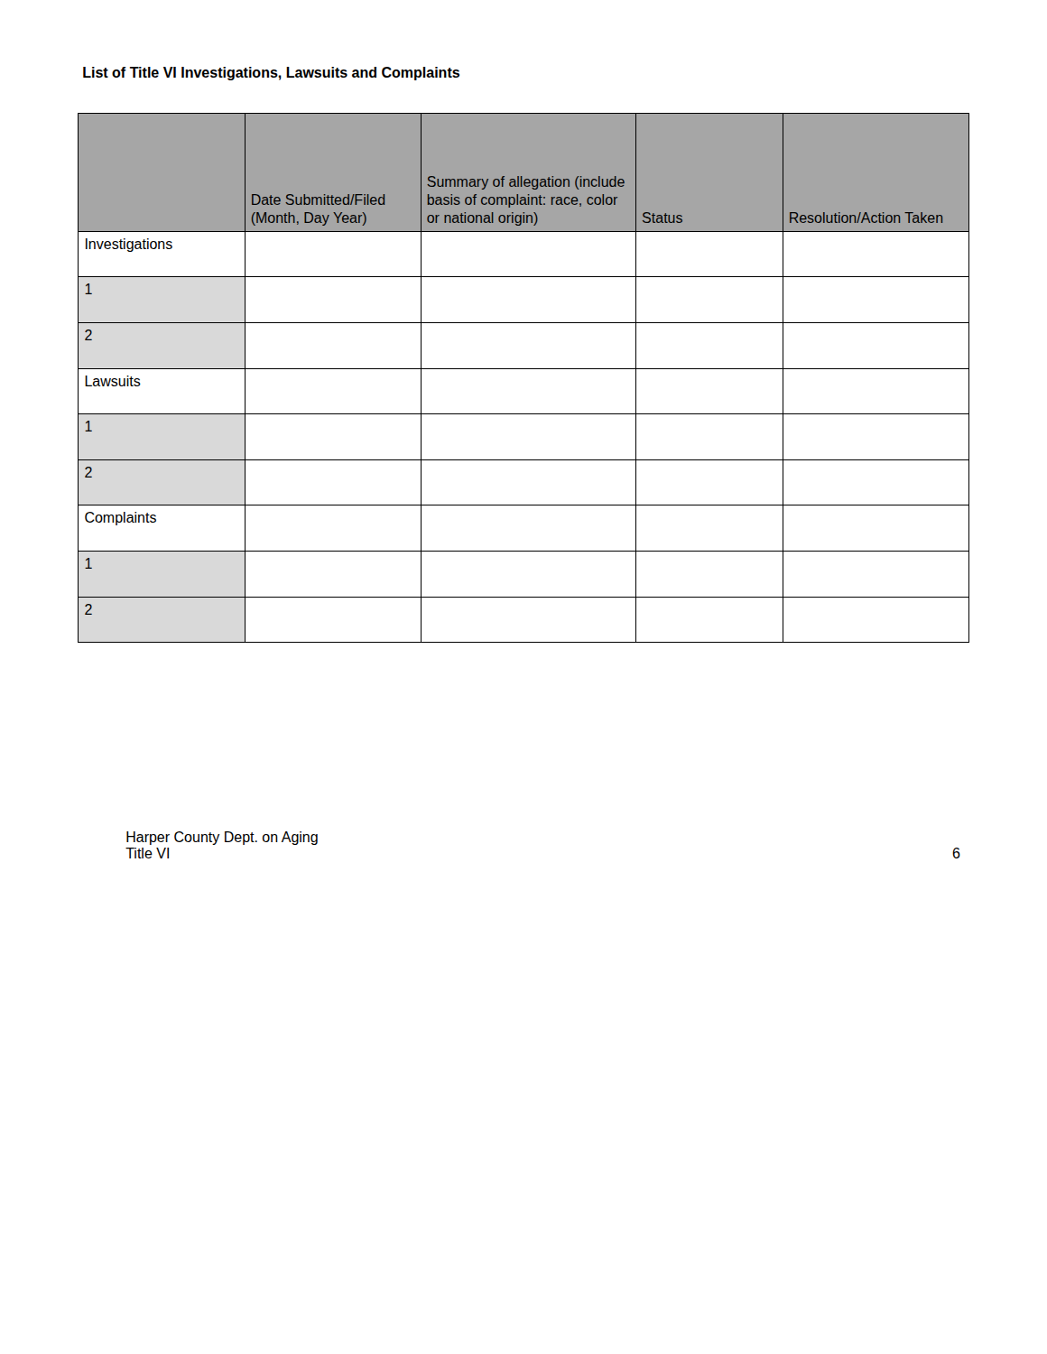List of Title VI Investigations, Lawsuits and Complaints
| | Date Submitted/Filed (Month, Day Year) | Summary of allegation (include basis of complaint: race, color or national origin) | Status | Resolution/Action Taken |
| --- | --- | --- | --- | --- |
| Investigations | | | | |
| 1 | | | | |
| 2 | | | | |
| Lawsuits | | | | |
| 1 | | | | |
| 2 | | | | |
| Complaints | | | | |
| 1 | | | | |
| 2 | | | | |
Harper County Dept. on Aging
Title VI 6